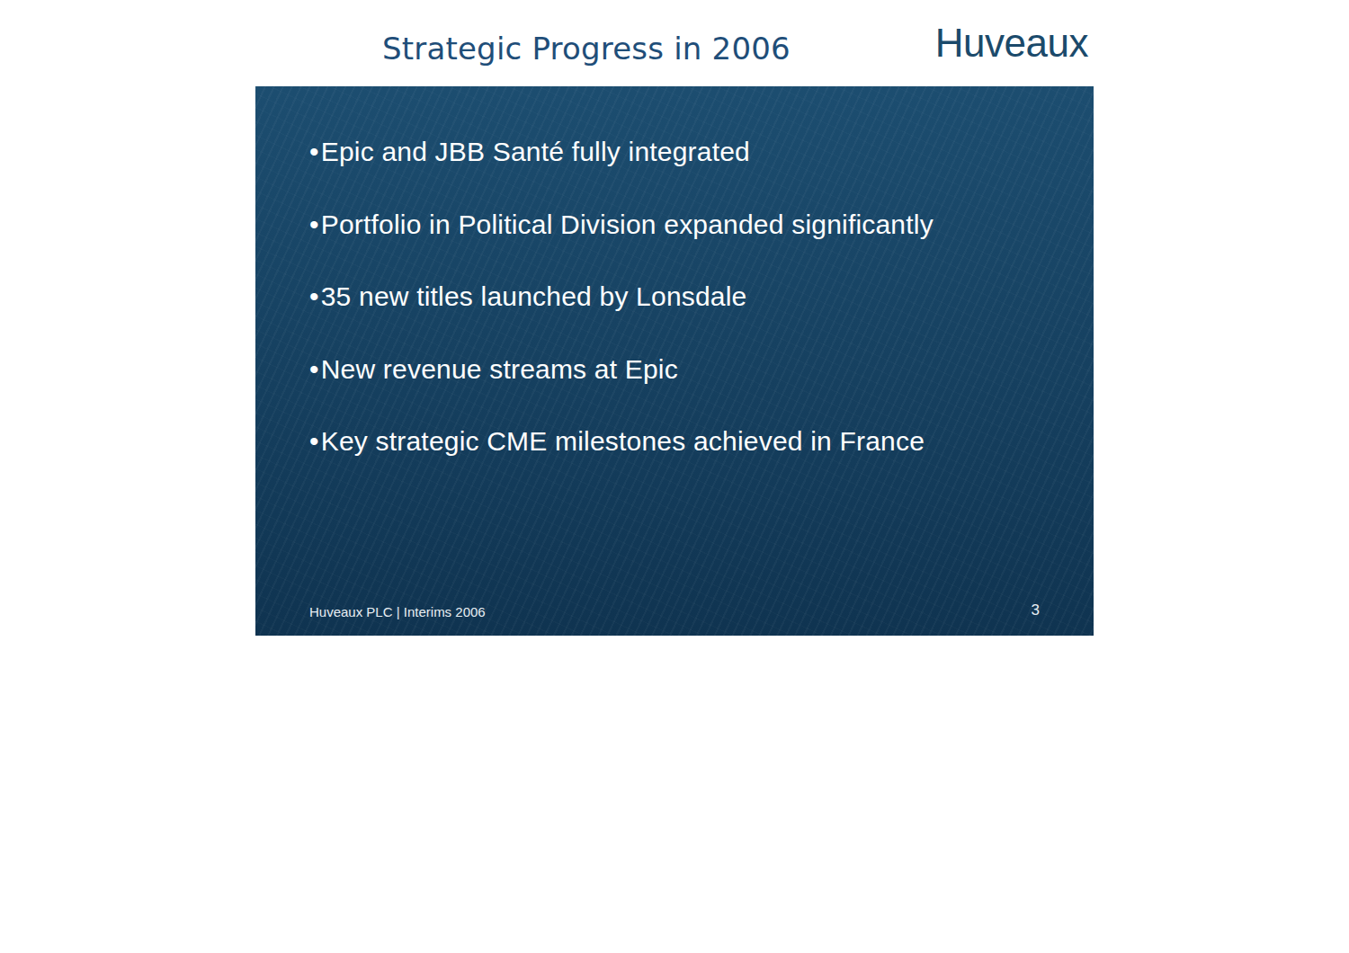Strategic Progress in 2006
Huveaux
Epic and JBB Santé fully integrated
Portfolio in Political Division expanded significantly
35 new titles launched by Lonsdale
New revenue streams at Epic
Key strategic CME milestones achieved in France
Huveaux PLC | Interims 2006 3